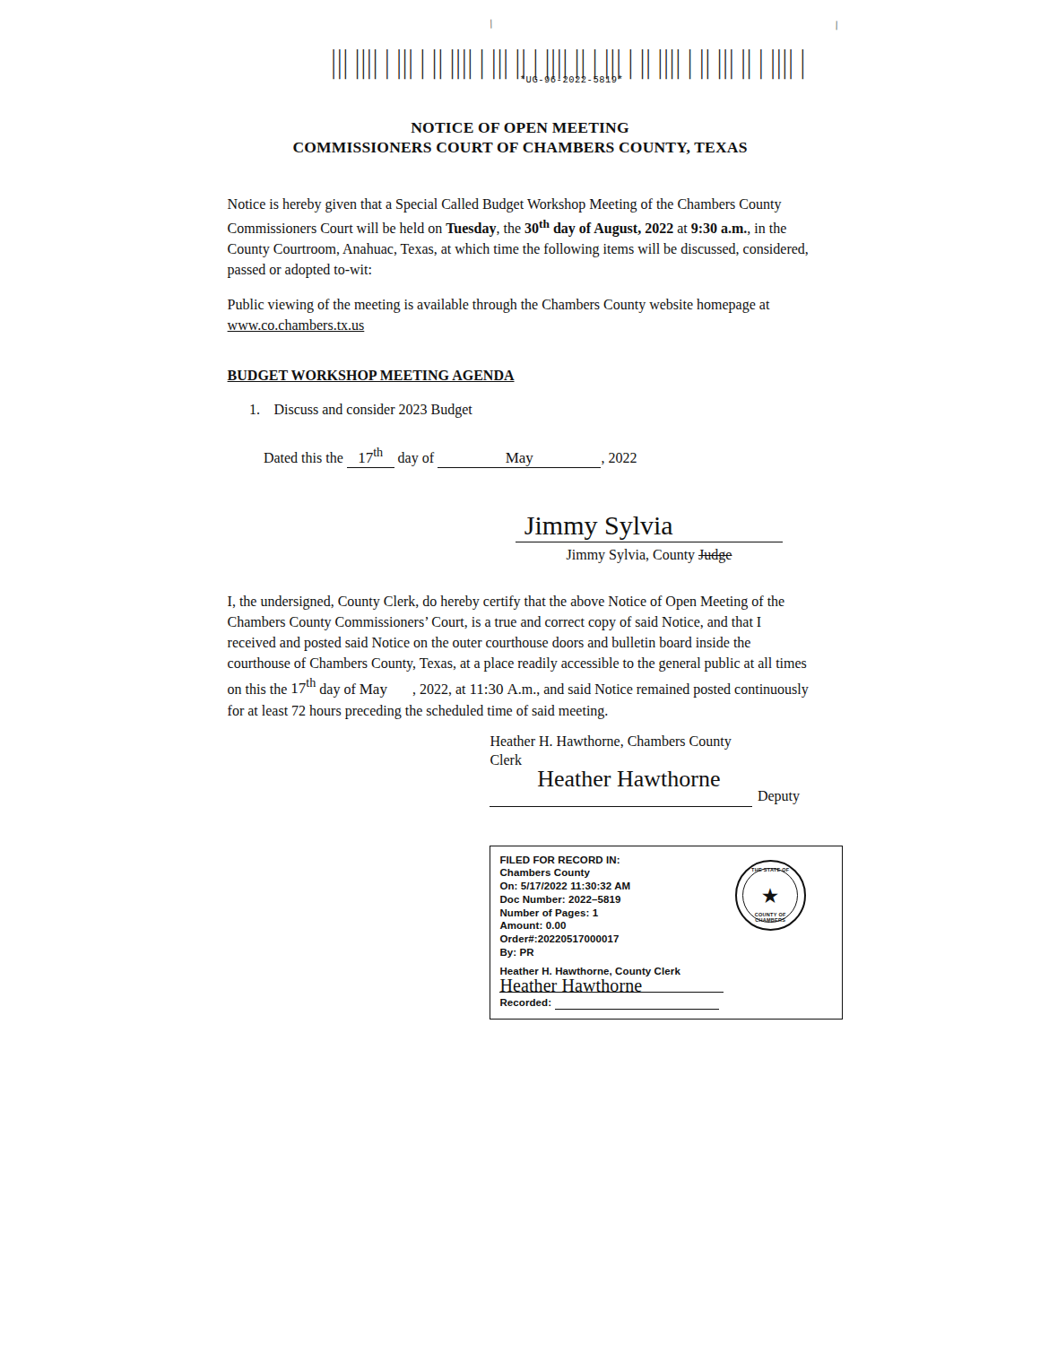/ \
||| |||| | ||| | || |||| | ||| || | |||| || | ||| | || |||| | || ||| || | |||| | ||| || | || |||| | |||
*UG-96-2022-5819*
NOTICE OF OPEN MEETING COMMISSIONERS COURT OF CHAMBERS COUNTY, TEXAS
Notice is hereby given that a Special Called Budget Workshop Meeting of the Chambers County Commissioners Court will be held on Tuesday, the 30th day of August, 2022 at 9:30 a.m., in the County Courtroom, Anahuac, Texas, at which time the following items will be discussed, considered, passed or adopted to-wit:
Public viewing of the meeting is available through the Chambers County website homepage at www.co.chambers.tx.us
BUDGET WORKSHOP MEETING AGENDA
Discuss and consider 2023 Budget
Dated this the 17th day of May, 2022
Jimmy Sylvia
Jimmy Sylvia, County Judge
I, the undersigned, County Clerk, do hereby certify that the above Notice of Open Meeting of the Chambers County Commissioners’ Court, is a true and correct copy of said Notice, and that I received and posted said Notice on the outer courthouse doors and bulletin board inside the courthouse of Chambers County, Texas, at a place readily accessible to the general public at all times on this the 17th day of May , 2022, at 11:30 A.m., and said Notice remained posted continuously for at least 72 hours preceding the scheduled time of said meeting.
Heather H. Hawthorne, Chambers County
Clerk
Heather Hawthorne
Deputy
THE STATE OF ★ COUNTY OF CHAMBERS
FILED FOR RECORD IN:
Chambers County
On: 5/17/2022 11:30:32 AM
Doc Number: 2022–5819
Number of Pages: 1
Amount: 0.00
Order#:20220517000017
By: PR
Heather H. Hawthorne, County Clerk
Heather Hawthorne
Recorded: